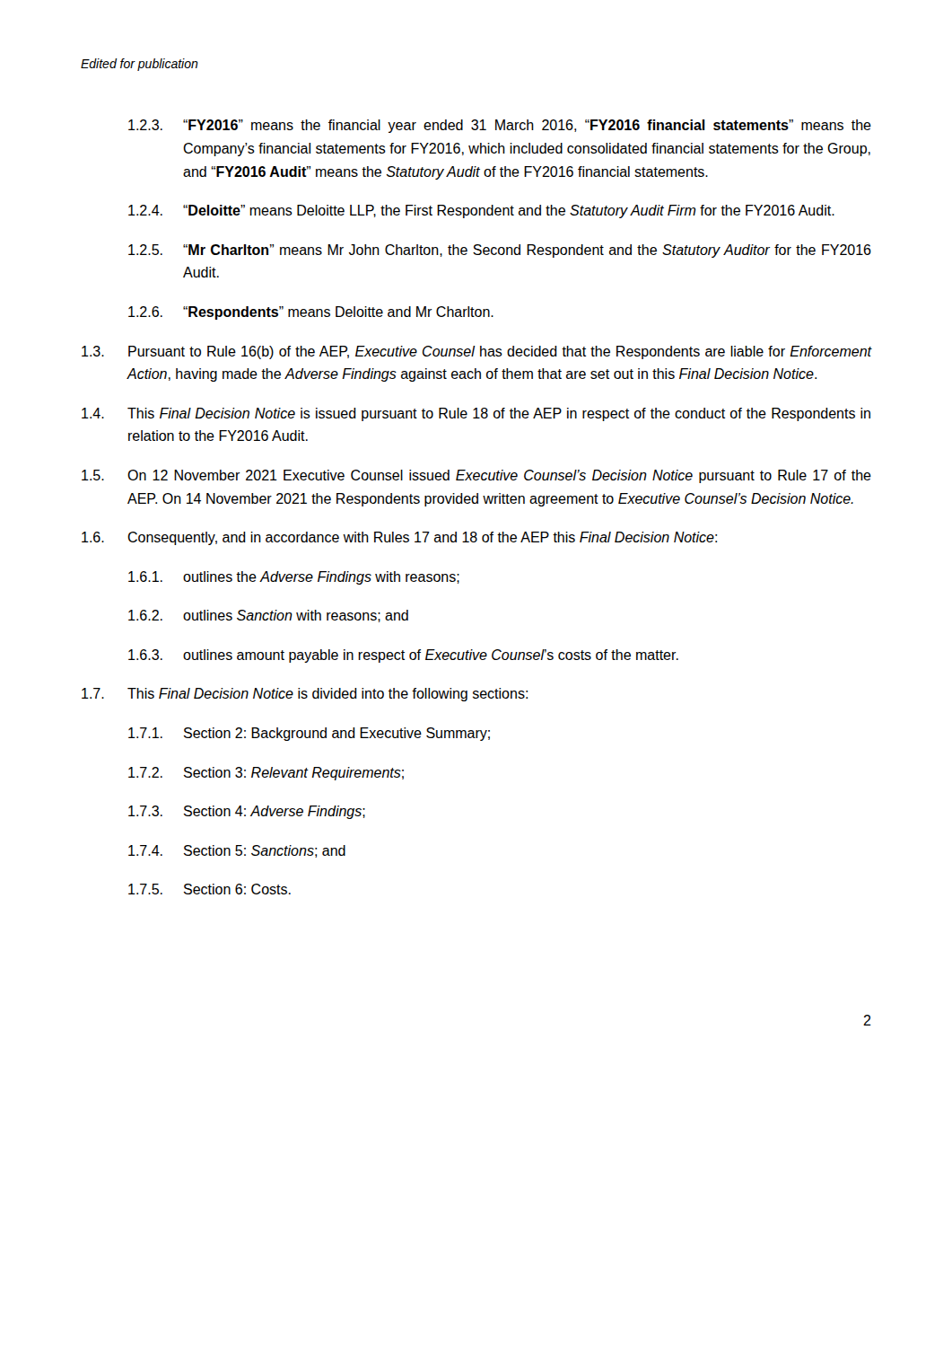Edited for publication
1.2.3. “FY2016” means the financial year ended 31 March 2016, “FY2016 financial statements” means the Company’s financial statements for FY2016, which included consolidated financial statements for the Group, and “FY2016 Audit” means the Statutory Audit of the FY2016 financial statements.
1.2.4. “Deloitte” means Deloitte LLP, the First Respondent and the Statutory Audit Firm for the FY2016 Audit.
1.2.5. “Mr Charlton” means Mr John Charlton, the Second Respondent and the Statutory Auditor for the FY2016 Audit.
1.2.6. “Respondents” means Deloitte and Mr Charlton.
1.3. Pursuant to Rule 16(b) of the AEP, Executive Counsel has decided that the Respondents are liable for Enforcement Action, having made the Adverse Findings against each of them that are set out in this Final Decision Notice.
1.4. This Final Decision Notice is issued pursuant to Rule 18 of the AEP in respect of the conduct of the Respondents in relation to the FY2016 Audit.
1.5. On 12 November 2021 Executive Counsel issued Executive Counsel’s Decision Notice pursuant to Rule 17 of the AEP. On 14 November 2021 the Respondents provided written agreement to Executive Counsel’s Decision Notice.
1.6. Consequently, and in accordance with Rules 17 and 18 of the AEP this Final Decision Notice:
1.6.1. outlines the Adverse Findings with reasons;
1.6.2. outlines Sanction with reasons; and
1.6.3. outlines amount payable in respect of Executive Counsel’s costs of the matter.
1.7. This Final Decision Notice is divided into the following sections:
1.7.1. Section 2: Background and Executive Summary;
1.7.2. Section 3: Relevant Requirements;
1.7.3. Section 4: Adverse Findings;
1.7.4. Section 5: Sanctions; and
1.7.5. Section 6: Costs.
2